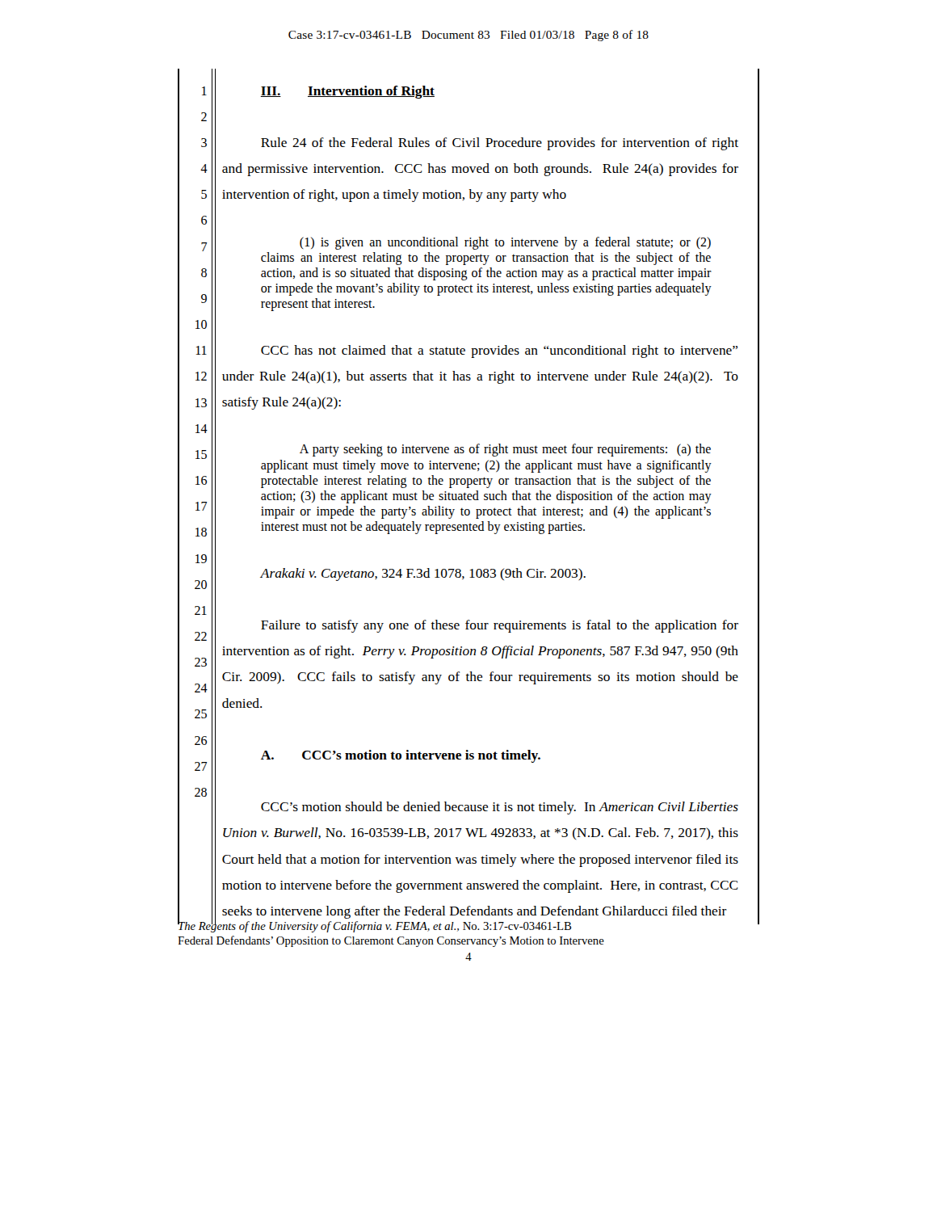Case 3:17-cv-03461-LB Document 83 Filed 01/03/18 Page 8 of 18
1
2
3
4
5
6
7
8
9
10
11
12
13
14
15
16
17
18
19
20
21
22
23
24
25
26
27
28
III. Intervention of Right
Rule 24 of the Federal Rules of Civil Procedure provides for intervention of right and permissive intervention. CCC has moved on both grounds. Rule 24(a) provides for intervention of right, upon a timely motion, by any party who
(1) is given an unconditional right to intervene by a federal statute; or (2) claims an interest relating to the property or transaction that is the subject of the action, and is so situated that disposing of the action may as a practical matter impair or impede the movant’s ability to protect its interest, unless existing parties adequately represent that interest.
CCC has not claimed that a statute provides an “unconditional right to intervene” under Rule 24(a)(1), but asserts that it has a right to intervene under Rule 24(a)(2). To satisfy Rule 24(a)(2):
A party seeking to intervene as of right must meet four requirements: (a) the applicant must timely move to intervene; (2) the applicant must have a significantly protectable interest relating to the property or transaction that is the subject of the action; (3) the applicant must be situated such that the disposition of the action may impair or impede the party’s ability to protect that interest; and (4) the applicant’s interest must not be adequately represented by existing parties.
Arakaki v. Cayetano, 324 F.3d 1078, 1083 (9th Cir. 2003).
Failure to satisfy any one of these four requirements is fatal to the application for intervention as of right. Perry v. Proposition 8 Official Proponents, 587 F.3d 947, 950 (9th Cir. 2009). CCC fails to satisfy any of the four requirements so its motion should be denied.
A. CCC’s motion to intervene is not timely.
CCC’s motion should be denied because it is not timely. In American Civil Liberties Union v. Burwell, No. 16-03539-LB, 2017 WL 492833, at *3 (N.D. Cal. Feb. 7, 2017), this Court held that a motion for intervention was timely where the proposed intervenor filed its motion to intervene before the government answered the complaint. Here, in contrast, CCC seeks to intervene long after the Federal Defendants and Defendant Ghilarducci filed their
The Regents of the University of California v. FEMA, et al., No. 3:17-cv-03461-LB
Federal Defendants’ Opposition to Claremont Canyon Conservancy’s Motion to Intervene
4